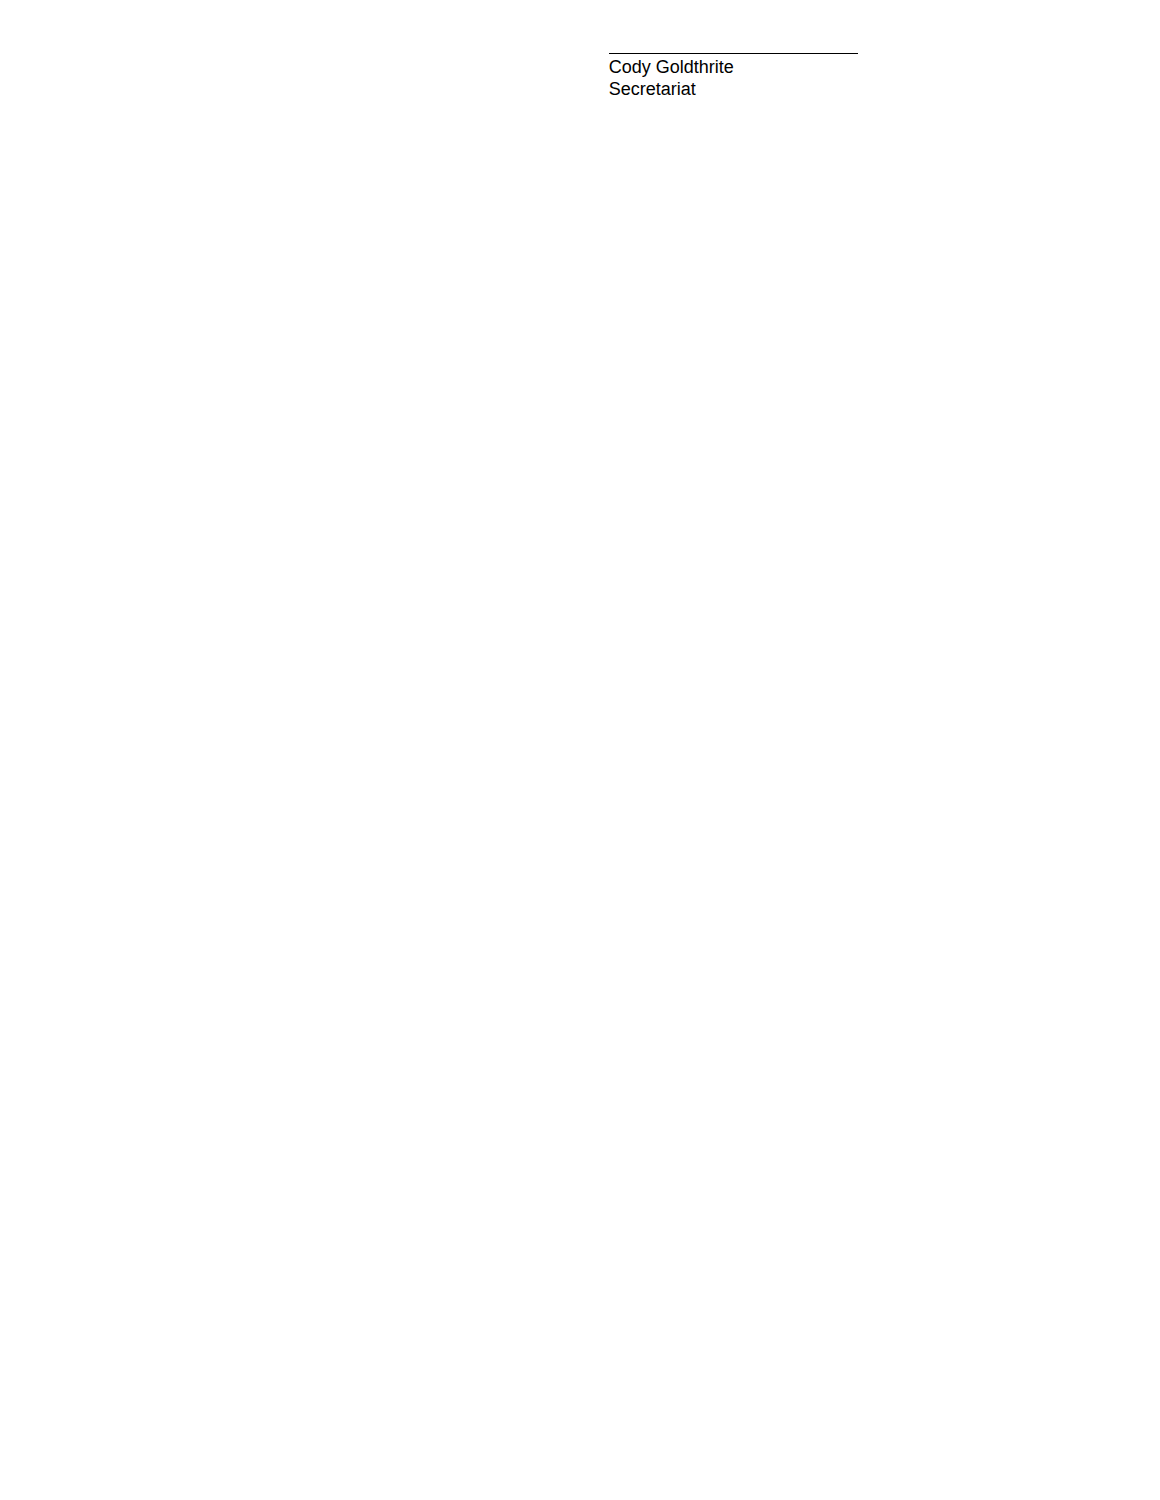Cody Goldthrite
Secretariat